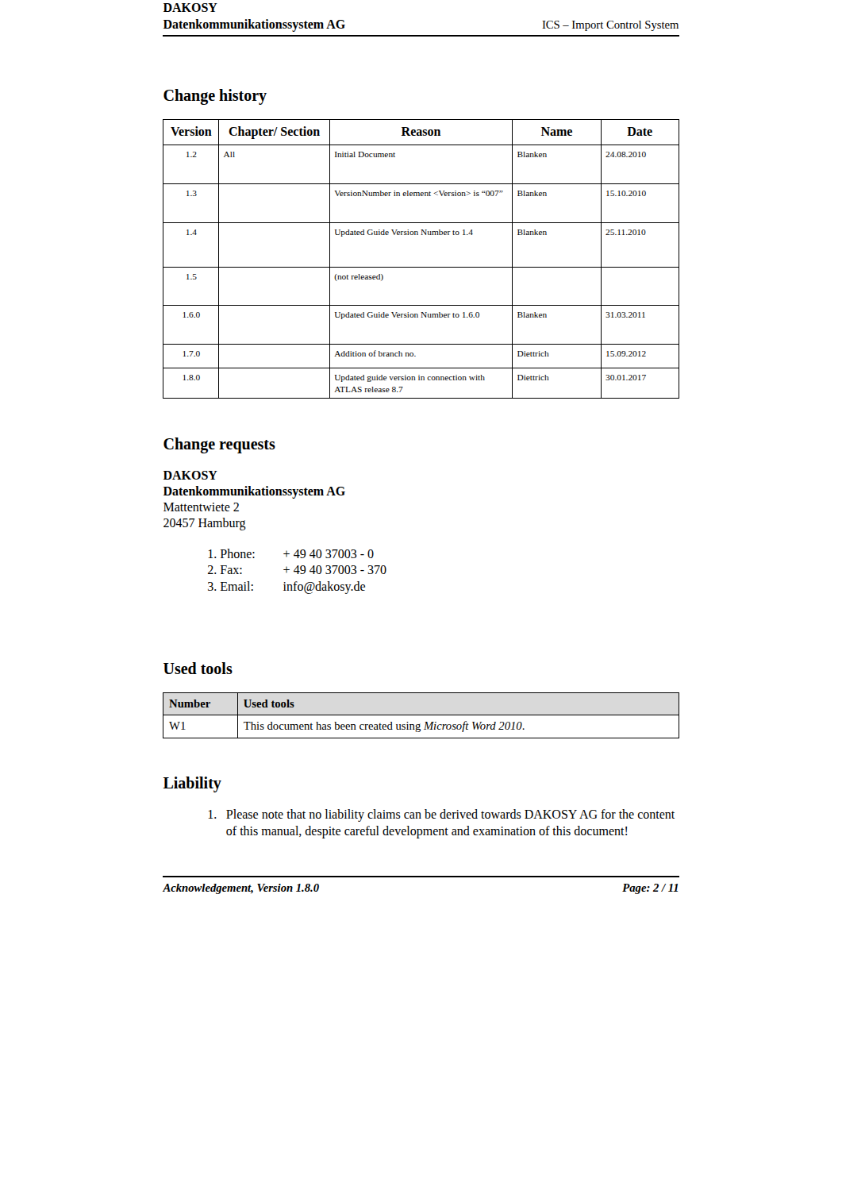DAKOSY
Datenkommunikationssystem AG
ICS – Import Control System
Change history
| Version | Chapter/ Section | Reason | Name | Date |
| --- | --- | --- | --- | --- |
| 1.2 | All | Initial Document | Blanken | 24.08.2010 |
| 1.3 | | VersionNumber in element <Version> is “007” | Blanken | 15.10.2010 |
| 1.4 | | Updated Guide Version Number to 1.4 | Blanken | 25.11.2010 |
| 1.5 | | (not released) | | |
| 1.6.0 | | Updated Guide Version Number to 1.6.0 | Blanken | 31.03.2011 |
| 1.7.0 | | Addition of branch no. | Diettrich | 15.09.2012 |
| 1.8.0 | | Updated guide version in connection with ATLAS release 8.7 | Diettrich | 30.01.2017 |
Change requests
DAKOSY
Datenkommunikationssystem AG
Mattentwiete 2
20457 Hamburg
Phone:+ 49 40 37003 - 0
Fax:+ 49 40 37003 - 370
Email: info@dakosy.de
Used tools
| Number | Used tools |
| --- | --- |
| W1 | This document has been created using Microsoft Word 2010 . |
Liability
Please note that no liability claims can be derived towards DAKOSY AG for the content of this manual, despite careful development and examination of this document!
Acknowledgement, Version 1.8.0
Page: 2 / 11